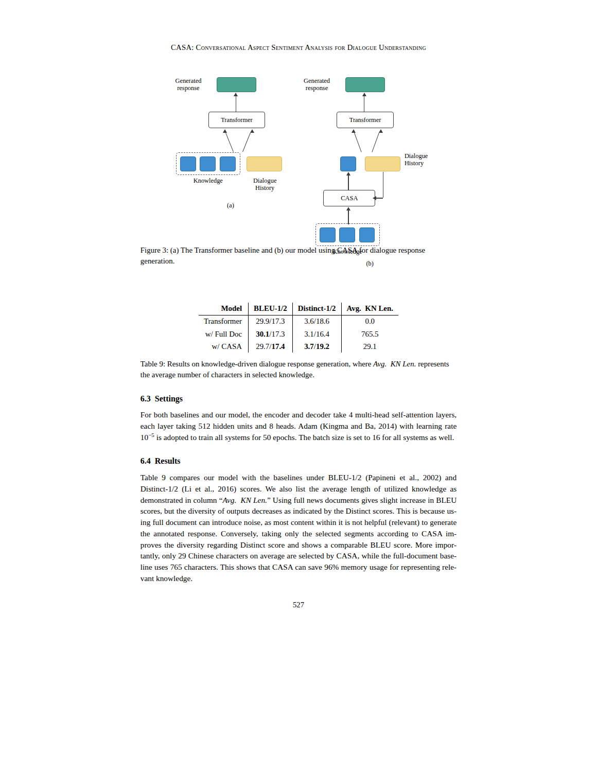CASA: Conversational Aspect Sentiment Analysis for Dialogue Understanding
Generated
response
Transformer
Knowledge
Dialogue
History
(a)
Generated
response
Transformer
Dialogue
History
CASA
Knowledge
(b)
Figure 3: (a) The Transformer baseline and (b) our model using CASA for dialogue response generation.
| Model | BLEU-1/2 | Distinct-1/2 | Avg. KN Len. |
| --- | --- | --- | --- |
| Transformer | 29.9/17.3 | 3.6/18.6 | 0.0 |
| w/ Full Doc | 30.1 /17.3 | 3.1/16.4 | 765.5 |
| w/ CASA | 29.7/ 17.4 | 3.7 / 19.2 | 29.1 |
Table 9: Results on knowledge-driven dialogue response generation, where Avg. KN Len. represents the average number of characters in selected knowledge.
6.3 Settings
For both baselines and our model, the encoder and decoder take 4 multi-head self-attention layers, each layer taking 512 hidden units and 8 heads. Adam (Kingma and Ba, 2014) with learning rate 10−5 is adopted to train all systems for 50 epochs. The batch size is set to 16 for all systems as well.
6.4 Results
Table 9 compares our model with the baselines under BLEU-1/2 (Papineni et al., 2002) and Distinct-1/2 (Li et al., 2016) scores. We also list the average length of utilized knowledge as demonstrated in column “Avg. KN Len.” Using full news documents gives slight increase in BLEU scores, but the diversity of outputs decreases as indicated by the Distinct scores. This is because using full document can introduce noise, as most content within it is not helpful (relevant) to generate the annotated response. Conversely, taking only the selected segments according to CASA improves the diversity regarding Distinct score and shows a comparable BLEU score. More importantly, only 29 Chinese characters on average are selected by CASA, while the full-document baseline uses 765 characters. This shows that CASA can save 96% memory usage for representing relevant knowledge.
527